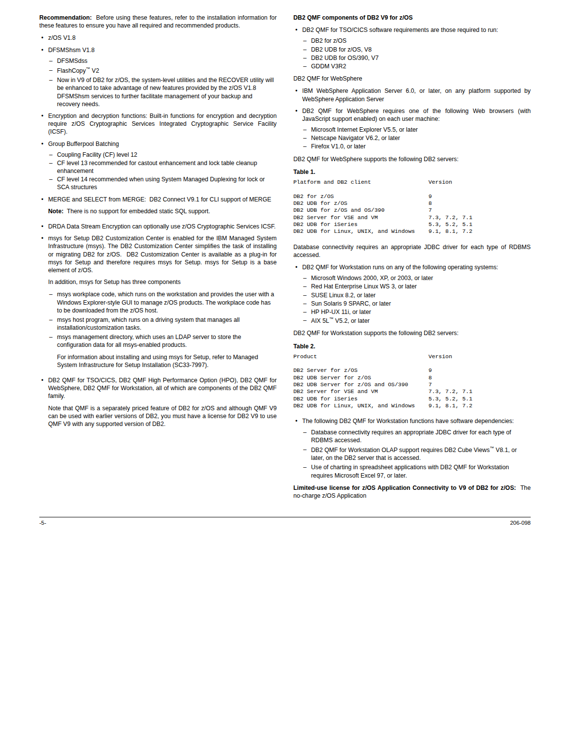Recommendation: Before using these features, refer to the installation information for these features to ensure you have all required and recommended products.
z/OS V1.8
DFSMShsm V1.8
DFSMSdss
FlashCopy™ V2
Now in V9 of DB2 for z/OS, the system-level utilities and the RECOVER utility will be enhanced to take advantage of new features provided by the z/OS V1.8 DFSMShsm services to further facilitate management of your backup and recovery needs.
Encryption and decryption functions: Built-in functions for encryption and decryption require z/OS Cryptographic Services Integrated Cryptographic Service Facility (ICSF).
Group Bufferpool Batching
Coupling Facility (CF) level 12
CF level 13 recommended for castout enhancement and lock table cleanup enhancement
CF level 14 recommended when using System Managed Duplexing for lock or SCA structures
MERGE and SELECT from MERGE: DB2 Connect V9.1 for CLI support of MERGE
Note: There is no support for embedded static SQL support.
DRDA Data Stream Encryption can optionally use z/OS Cryptographic Services ICSF.
msys for Setup DB2 Customization Center is enabled for the IBM Managed System Infrastructure (msys). The DB2 Customization Center simplifies the task of installing or migrating DB2 for z/OS. DB2 Customization Center is available as a plug-in for msys for Setup and therefore requires msys for Setup. msys for Setup is a base element of z/OS.
In addition, msys for Setup has three components
msys workplace code, which runs on the workstation and provides the user with a Windows Explorer-style GUI to manage z/OS products. The workplace code has to be downloaded from the z/OS host.
msys host program, which runs on a driving system that manages all installation/customization tasks.
msys management directory, which uses an LDAP server to store the configuration data for all msys-enabled products.
For information about installing and using msys for Setup, refer to Managed System Infrastructure for Setup Installation (SC33-7997).
DB2 QMF for TSO/CICS, DB2 QMF High Performance Option (HPO), DB2 QMF for WebSphere, DB2 QMF for Workstation, all of which are components of the DB2 QMF family.
Note that QMF is a separately priced feature of DB2 for z/OS and although QMF V9 can be used with earlier versions of DB2, you must have a license for DB2 V9 to use QMF V9 with any supported version of DB2.
DB2 QMF components of DB2 V9 for z/OS
DB2 QMF for TSO/CICS software requirements are those required to run:
DB2 for z/OS
DB2 UDB for z/OS, V8
DB2 UDB for OS/390, V7
GDDM V3R2
DB2 QMF for WebSphere
IBM WebSphere Application Server 6.0, or later, on any platform supported by WebSphere Application Server
DB2 QMF for WebSphere requires one of the following Web browsers (with JavaScript support enabled) on each user machine:
Microsoft Internet Explorer V5.5, or later
Netscape Navigator V6.2, or later
Firefox V1.0, or later
DB2 QMF for WebSphere supports the following DB2 servers:
Table 1.
Platform and DB2 client                 Version

DB2 for z/OS                            9
DB2 UDB for z/OS                        8
DB2 UDB for z/OS and OS/390             7
DB2 Server for VSE and VM               7.3, 7.2, 7.1
DB2 UDB for iSeries                     5.3, 5.2, 5.1
DB2 UDB for Linux, UNIX, and Windows    9.1, 8.1, 7.2
Database connectivity requires an appropriate JDBC driver for each type of RDBMS accessed.
DB2 QMF for Workstation runs on any of the following operating systems:
Microsoft Windows 2000, XP, or 2003, or later
Red Hat Enterprise Linux WS 3, or later
SUSE Linux 8.2, or later
Sun Solaris 9 SPARC, or later
HP HP-UX 11i, or later
AIX 5L™ V5.2, or later
DB2 QMF for Workstation supports the following DB2 servers:
Table 2.
Product                                 Version

DB2 Server for z/OS                     9
DB2 UDB Server for z/OS                 8
DB2 UDB Server for z/OS and OS/390      7
DB2 Server for VSE and VM               7.3, 7.2, 7.1
DB2 UDB for iSeries                     5.3, 5.2, 5.1
DB2 UDB for Linux, UNIX, and Windows    9.1, 8.1, 7.2
The following DB2 QMF for Workstation functions have software dependencies:
Database connectivity requires an appropriate JDBC driver for each type of RDBMS accessed.
DB2 QMF for Workstation OLAP support requires DB2 Cube Views™ V8.1, or later, on the DB2 server that is accessed.
Use of charting in spreadsheet applications with DB2 QMF for Workstation requires Microsoft Excel 97, or later.
Limited-use license for z/OS Application Connectivity to V9 of DB2 for z/OS: The no-charge z/OS Application
-5-
206-098